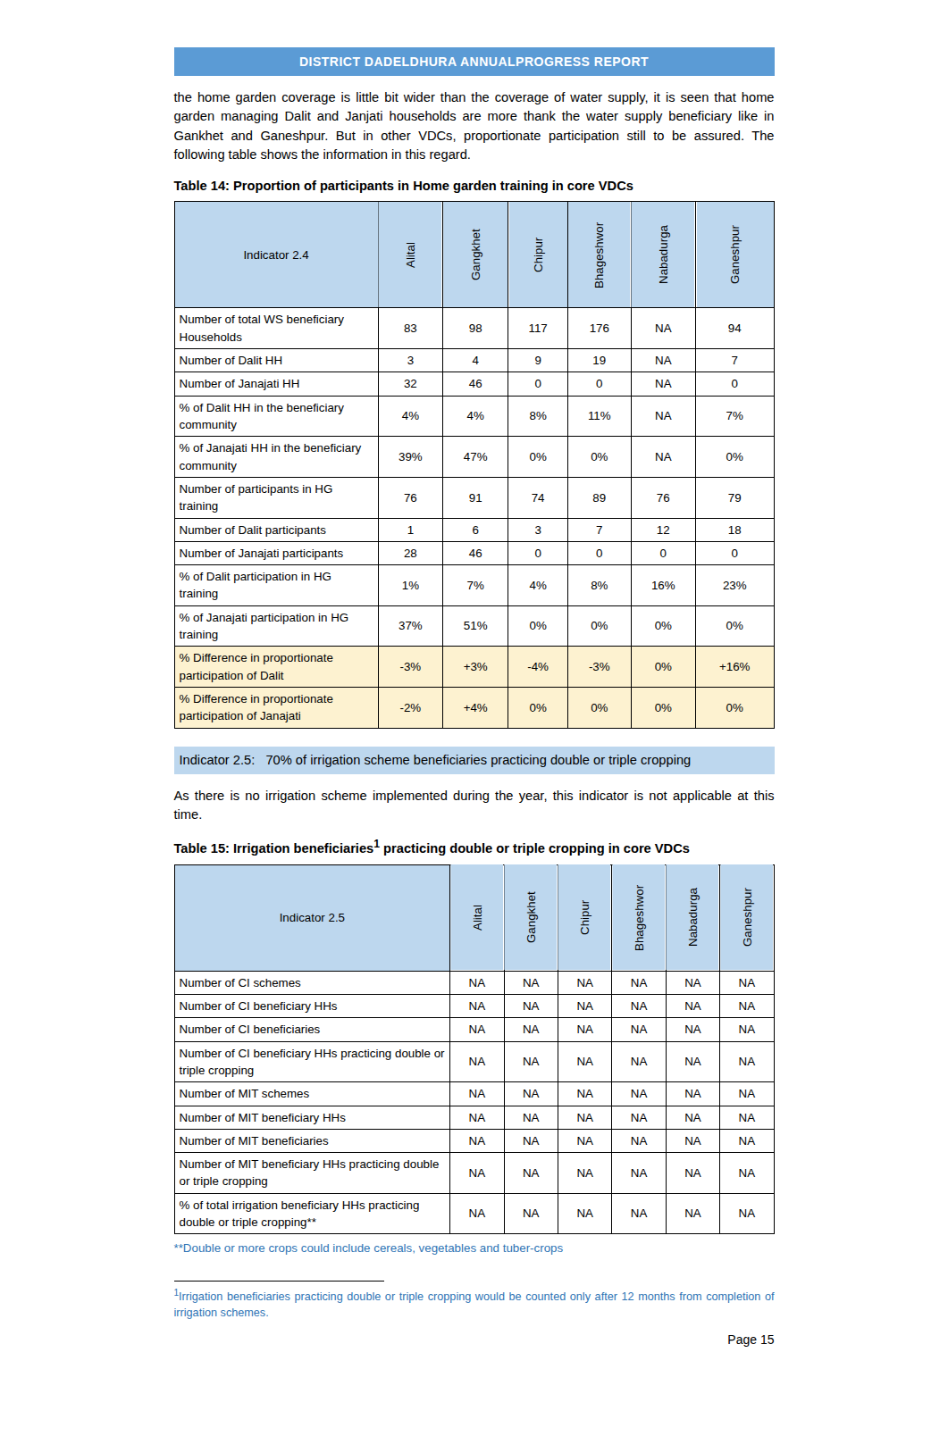DISTRICT DADELDHURA ANNUALPROGRESS REPORT
the home garden coverage is little bit wider than the coverage of water supply, it is seen that home garden managing Dalit and Janjati households are more thank the water supply beneficiary like in Gankhet and Ganeshpur. But in other VDCs, proportionate participation still to be assured. The following table shows the information in this regard.
Table 14: Proportion of participants in Home garden training in core VDCs
| Indicator 2.4 | Alital | Gangkhet | Chipur | Bhageshwor | Nabadurga | Ganeshpur |
| --- | --- | --- | --- | --- | --- | --- |
| Number of total WS beneficiary Households | 83 | 98 | 117 | 176 | NA | 94 |
| Number of Dalit HH | 3 | 4 | 9 | 19 | NA | 7 |
| Number of Janajati HH | 32 | 46 | 0 | 0 | NA | 0 |
| % of Dalit HH in the beneficiary community | 4% | 4% | 8% | 11% | NA | 7% |
| % of Janajati HH in the beneficiary community | 39% | 47% | 0% | 0% | NA | 0% |
| Number of participants in HG training | 76 | 91 | 74 | 89 | 76 | 79 |
| Number of Dalit participants | 1 | 6 | 3 | 7 | 12 | 18 |
| Number of Janajati participants | 28 | 46 | 0 | 0 | 0 | 0 |
| % of Dalit participation in HG training | 1% | 7% | 4% | 8% | 16% | 23% |
| % of Janajati participation in HG training | 37% | 51% | 0% | 0% | 0% | 0% |
| % Difference in proportionate participation of Dalit | -3% | +3% | -4% | -3% | 0% | +16% |
| % Difference in proportionate participation of Janajati | -2% | +4% | 0% | 0% | 0% | 0% |
Indicator 2.5: 70% of irrigation scheme beneficiaries practicing double or triple cropping
As there is no irrigation scheme implemented during the year, this indicator is not applicable at this time.
Table 15: Irrigation beneficiaries1 practicing double or triple cropping in core VDCs
| Indicator 2.5 | Alital | Gangkhet | Chipur | Bhageshwor | Nabadurga | Ganeshpur |
| --- | --- | --- | --- | --- | --- | --- |
| Number of CI schemes | NA | NA | NA | NA | NA | NA |
| Number of CI beneficiary HHs | NA | NA | NA | NA | NA | NA |
| Number of CI beneficiaries | NA | NA | NA | NA | NA | NA |
| Number of CI beneficiary HHs practicing double or triple cropping | NA | NA | NA | NA | NA | NA |
| Number of MIT schemes | NA | NA | NA | NA | NA | NA |
| Number of MIT beneficiary HHs | NA | NA | NA | NA | NA | NA |
| Number of MIT beneficiaries | NA | NA | NA | NA | NA | NA |
| Number of MIT beneficiary HHs practicing double or triple cropping | NA | NA | NA | NA | NA | NA |
| % of total irrigation beneficiary HHs practicing double or triple cropping** | NA | NA | NA | NA | NA | NA |
**Double or more crops could include cereals, vegetables and tuber-crops
1Irrigation beneficiaries practicing double or triple cropping would be counted only after 12 months from completion of irrigation schemes.
Page 15